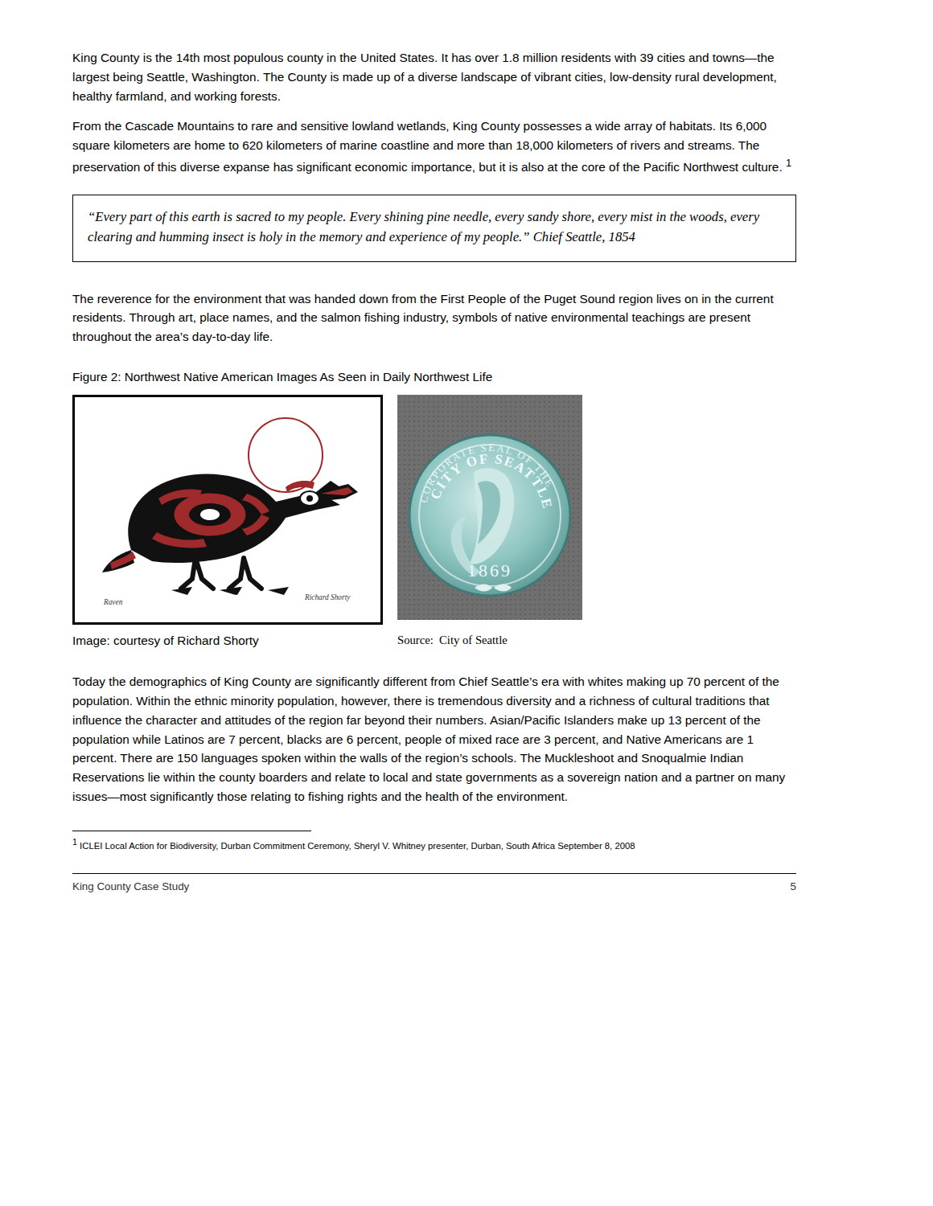King County is the 14th most populous county in the United States. It has over 1.8 million residents with 39 cities and towns—the largest being Seattle, Washington. The County is made up of a diverse landscape of vibrant cities, low-density rural development, healthy farmland, and working forests.
From the Cascade Mountains to rare and sensitive lowland wetlands, King County possesses a wide array of habitats. Its 6,000 square kilometers are home to 620 kilometers of marine coastline and more than 18,000 kilometers of rivers and streams. The preservation of this diverse expanse has significant economic importance, but it is also at the core of the Pacific Northwest culture. 1
“Every part of this earth is sacred to my people. Every shining pine needle, every sandy shore, every mist in the woods, every clearing and humming insect is holy in the memory and experience of my people.” Chief Seattle, 1854
The reverence for the environment that was handed down from the First People of the Puget Sound region lives on in the current residents. Through art, place names, and the salmon fishing industry, symbols of native environmental teachings are present throughout the area’s day-to-day life.
Figure 2: Northwest Native American Images As Seen in Daily Northwest Life
Raven Richard Shorty
CORPORATE SEAL OF THE CITY OF SEATTLE 1869
Image: courtesy of Richard Shorty
Source: City of Seattle
Today the demographics of King County are significantly different from Chief Seattle’s era with whites making up 70 percent of the population. Within the ethnic minority population, however, there is tremendous diversity and a richness of cultural traditions that influence the character and attitudes of the region far beyond their numbers. Asian/Pacific Islanders make up 13 percent of the population while Latinos are 7 percent, blacks are 6 percent, people of mixed race are 3 percent, and Native Americans are 1 percent. There are 150 languages spoken within the walls of the region’s schools. The Muckleshoot and Snoqualmie Indian Reservations lie within the county boarders and relate to local and state governments as a sovereign nation and a partner on many issues—most significantly those relating to fishing rights and the health of the environment.
1 ICLEI Local Action for Biodiversity, Durban Commitment Ceremony, Sheryl V. Whitney presenter, Durban, South Africa September 8, 2008
King County Case Study 5